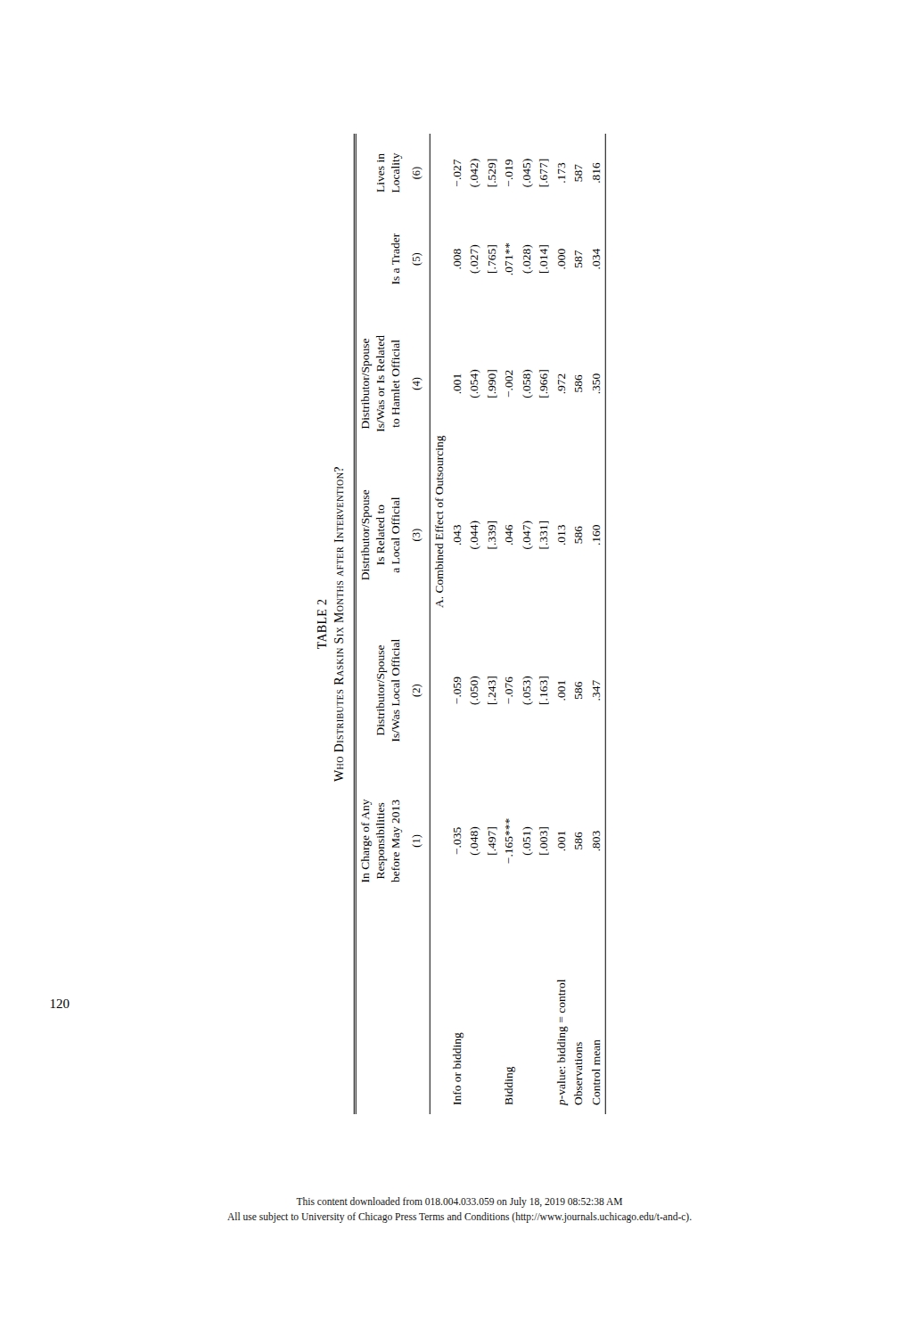TABLE 2 Who Distributes Raskin Six Months after Intervention?
| | In Charge of Any Responsibilities before May 2013 | Distributor/Spouse Is/Was Local Official | Distributor/Spouse Is Related to a Local Official | Distributor/Spouse Is/Was or Is Related to Hamlet Official | Is a Trader | Lives in Locality |
| --- | --- | --- | --- | --- | --- | --- |
| | (1) | (2) | (3) | (4) | (5) | (6) |
| | A. Combined Effect of Outsourcing |
| Info or bidding | −.035 | −.059 | .043 | .001 | .008 | −.027 |
| | (.048) | (.050) | (.044) | (.054) | (.027) | (.042) |
| | [.497] | [.243] | [.339] | [.990] | [.765] | [.529] |
| Bidding | −.165*** | −.076 | .046 | −.002 | .071** | −.019 |
| | (.051) | (.053) | (.047) | (.058) | (.028) | (.045) |
| | [.003] | [.163] | [.331] | [.966] | [.014] | [.677] |
| p -value: bidding = control | .001 | .001 | .013 | .972 | .000 | .173 |
| Observations | 586 | 586 | 586 | 586 | 587 | 587 |
| Control mean | .803 | .347 | .160 | .350 | .034 | .816 |
120
This content downloaded from 018.004.033.059 on July 18, 2019 08:52:38 AM
All use subject to University of Chicago Press Terms and Conditions (http://www.journals.uchicago.edu/t-and-c).